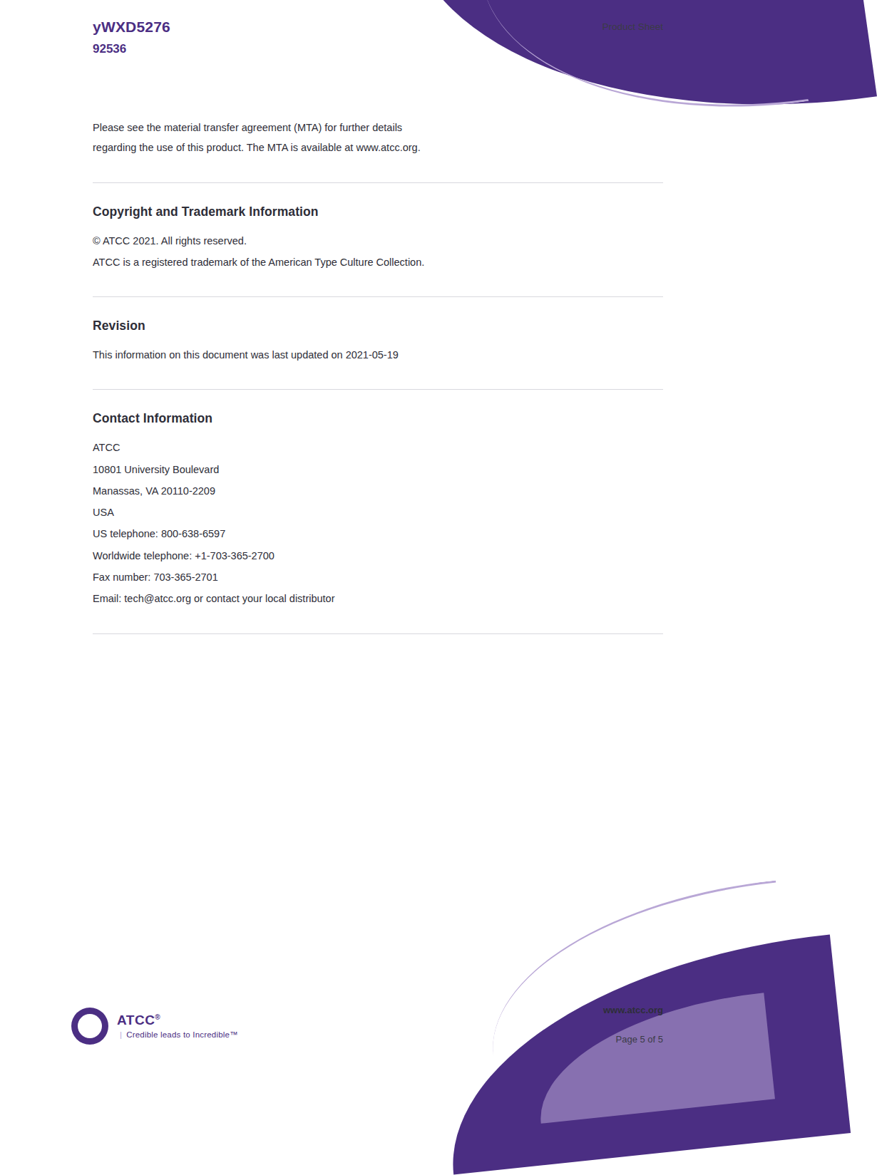yWXD5276
92536
Product Sheet
Please see the material transfer agreement (MTA) for further details
regarding the use of this product. The MTA is available at www.atcc.org.
Copyright and Trademark Information
© ATCC 2021. All rights reserved.
ATCC is a registered trademark of the American Type Culture Collection.
Revision
This information on this document was last updated on 2021-05-19
Contact Information
ATCC
10801 University Boulevard
Manassas, VA 20110-2209
USA
US telephone: 800-638-6597
Worldwide telephone: +1-703-365-2700
Fax number: 703-365-2701
Email: tech@atcc.org or contact your local distributor
ATCC®
|Credible leads to Incredible™
www.atcc.org
Page 5 of 5